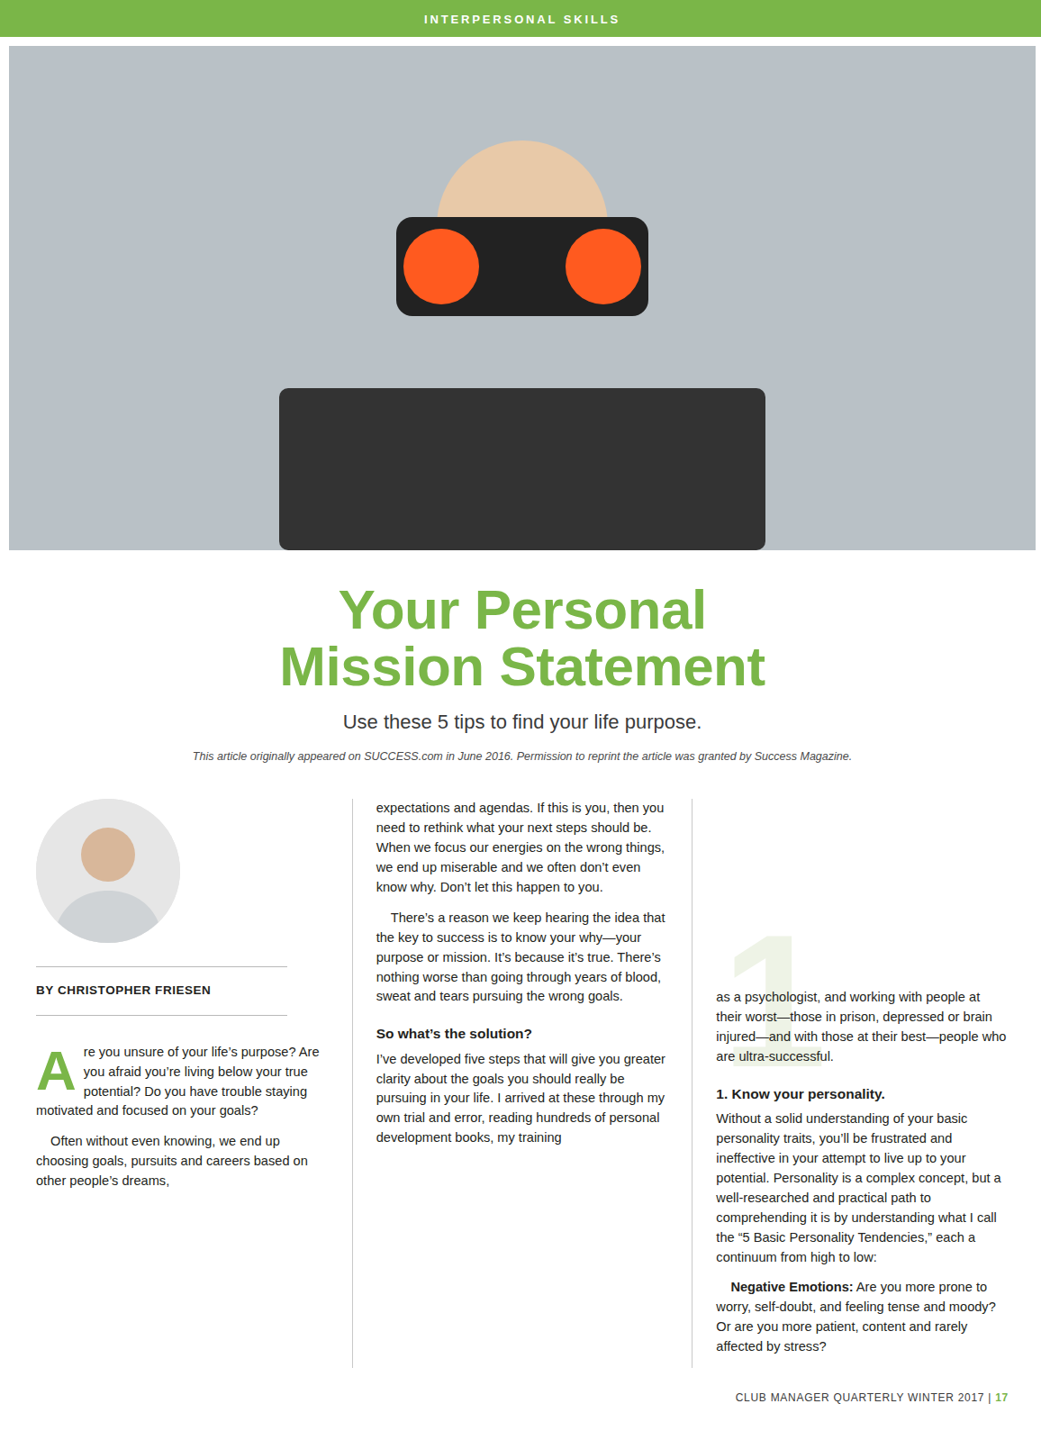Interpersonal Skills
Your PersonalMission Statement
Use these 5 tips to find your life purpose.
This article originally appeared on SUCCESS.com in June 2016. Permission to reprint the article was granted by Success Magazine.
By Christopher Friesen
Are you unsure of your life’s purpose? Are you afraid you’re living below your true potential? Do you have trouble staying motivated and focused on your goals?
Often without even knowing, we end up choosing goals, pursuits and careers based on other people’s dreams,
expectations and agendas. If this is you, then you need to rethink what your next steps should be. When we focus our energies on the wrong things, we end up miserable and we often don’t even know why. Don’t let this happen to you.
There’s a reason we keep hearing the idea that the key to success is to know your why—your purpose or mission. It’s because it’s true. There’s nothing worse than going through years of blood, sweat and tears pursuing the wrong goals.
So what’s the solution?
I’ve developed five steps that will give you greater clarity about the goals you should really be pursuing in your life. I arrived at these through my own trial and error, reading hundreds of personal development books, my training
1
as a psychologist, and working with people at their worst—those in prison, depressed or brain injured—and with those at their best—people who are ultra-successful.
1. Know your personality.
Without a solid understanding of your basic personality traits, you’ll be frustrated and ineffective in your attempt to live up to your potential. Personality is a complex concept, but a well-researched and practical path to comprehending it is by understanding what I call the “5 Basic Personality Tendencies,” each a continuum from high to low:
Negative Emotions: Are you more prone to worry, self-doubt, and feeling tense and moody? Or are you more patient, content and rarely affected by stress?
CLUB MANAGER QUARTERLY WINTER 2017 | 17